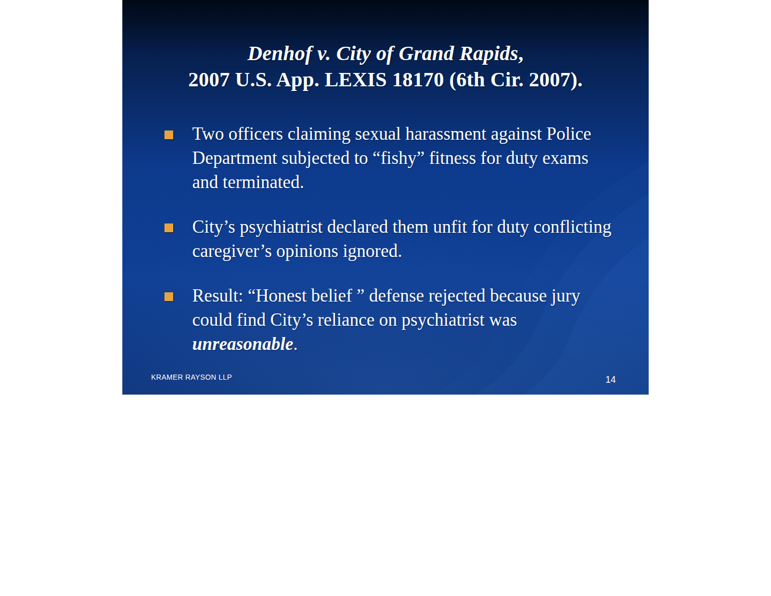Denhof v. City of Grand Rapids,
2007 U.S. App. LEXIS 18170 (6th Cir. 2007).
Two officers claiming sexual harassment against Police Department subjected to “fishy” fitness for duty exams and terminated.
City’s psychiatrist declared them unfit for duty conflicting caregiver’s opinions ignored.
Result: “Honest belief ” defense rejected because jury could find City’s reliance on psychiatrist was unreasonable.
KRAMER RAYSON LLP
14